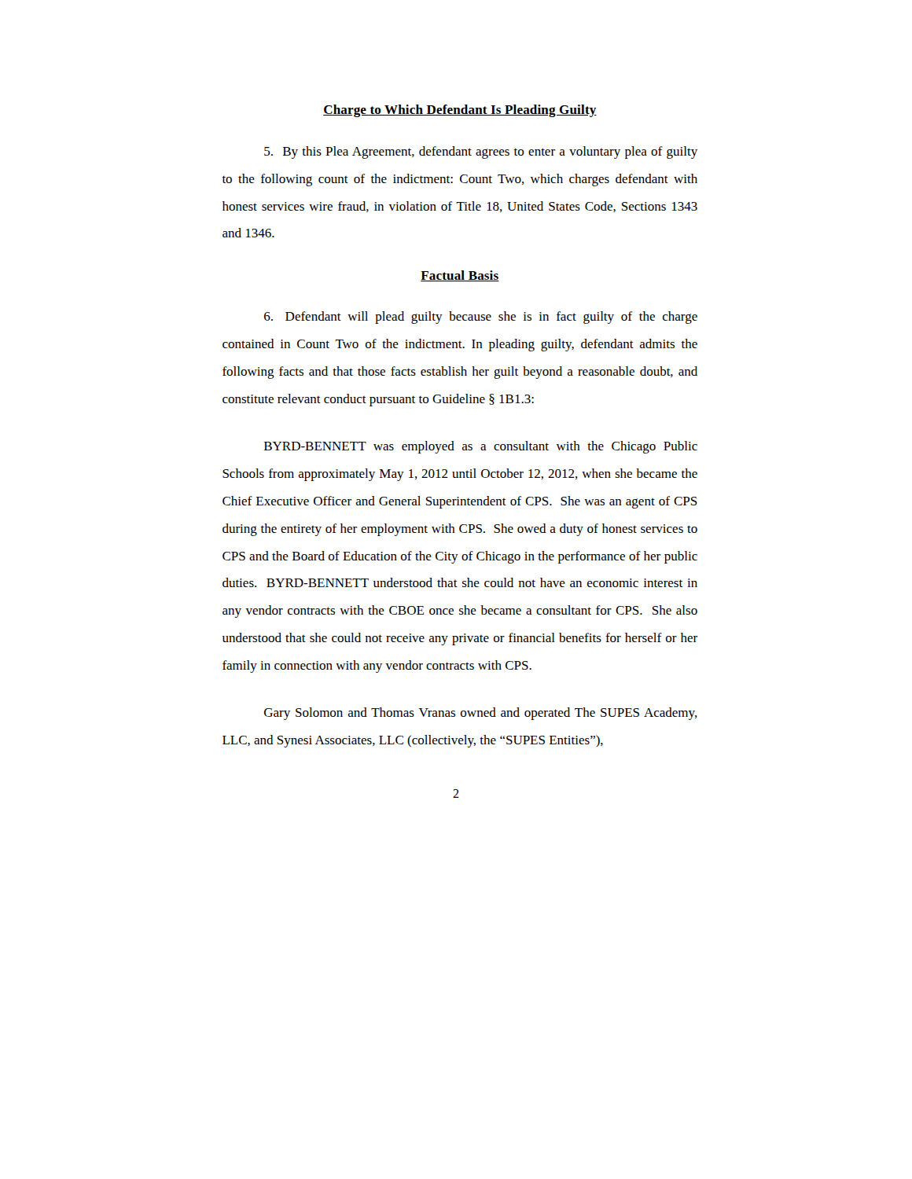Charge to Which Defendant Is Pleading Guilty
5. By this Plea Agreement, defendant agrees to enter a voluntary plea of guilty to the following count of the indictment: Count Two, which charges defendant with honest services wire fraud, in violation of Title 18, United States Code, Sections 1343 and 1346.
Factual Basis
6. Defendant will plead guilty because she is in fact guilty of the charge contained in Count Two of the indictment. In pleading guilty, defendant admits the following facts and that those facts establish her guilt beyond a reasonable doubt, and constitute relevant conduct pursuant to Guideline § 1B1.3:
BYRD-BENNETT was employed as a consultant with the Chicago Public Schools from approximately May 1, 2012 until October 12, 2012, when she became the Chief Executive Officer and General Superintendent of CPS. She was an agent of CPS during the entirety of her employment with CPS. She owed a duty of honest services to CPS and the Board of Education of the City of Chicago in the performance of her public duties. BYRD-BENNETT understood that she could not have an economic interest in any vendor contracts with the CBOE once she became a consultant for CPS. She also understood that she could not receive any private or financial benefits for herself or her family in connection with any vendor contracts with CPS.
Gary Solomon and Thomas Vranas owned and operated The SUPES Academy, LLC, and Synesi Associates, LLC (collectively, the “SUPES Entities”),
2